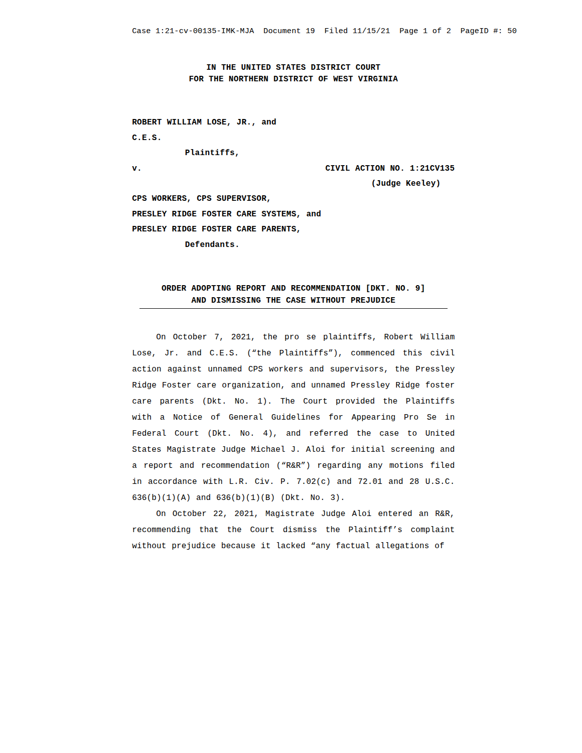Case 1:21-cv-00135-IMK-MJA Document 19 Filed 11/15/21 Page 1 of 2 PageID #: 50
IN THE UNITED STATES DISTRICT COURT
FOR THE NORTHERN DISTRICT OF WEST VIRGINIA
ROBERT WILLIAM LOSE, JR., and
C.E.S.
Plaintiffs,
v.
CIVIL ACTION NO. 1:21CV135
(Judge Keeley)
CPS WORKERS, CPS SUPERVISOR,
PRESLEY RIDGE FOSTER CARE SYSTEMS, and
PRESLEY RIDGE FOSTER CARE PARENTS,
Defendants.
ORDER ADOPTING REPORT AND RECOMMENDATION [DKT. NO. 9]
AND DISMISSING THE CASE WITHOUT PREJUDICE
On October 7, 2021, the pro se plaintiffs, Robert William Lose, Jr. and C.E.S. (“the Plaintiffs”), commenced this civil action against unnamed CPS workers and supervisors, the Pressley Ridge Foster care organization, and unnamed Pressley Ridge foster care parents (Dkt. No. 1). The Court provided the Plaintiffs with a Notice of General Guidelines for Appearing Pro Se in Federal Court (Dkt. No. 4), and referred the case to United States Magistrate Judge Michael J. Aloi for initial screening and a report and recommendation (“R&R”) regarding any motions filed in accordance with L.R. Civ. P. 7.02(c) and 72.01 and 28 U.S.C. 636(b)(1)(A) and 636(b)(1)(B) (Dkt. No. 3).
On October 22, 2021, Magistrate Judge Aloi entered an R&R, recommending that the Court dismiss the Plaintiff’s complaint without prejudice because it lacked “any factual allegations of